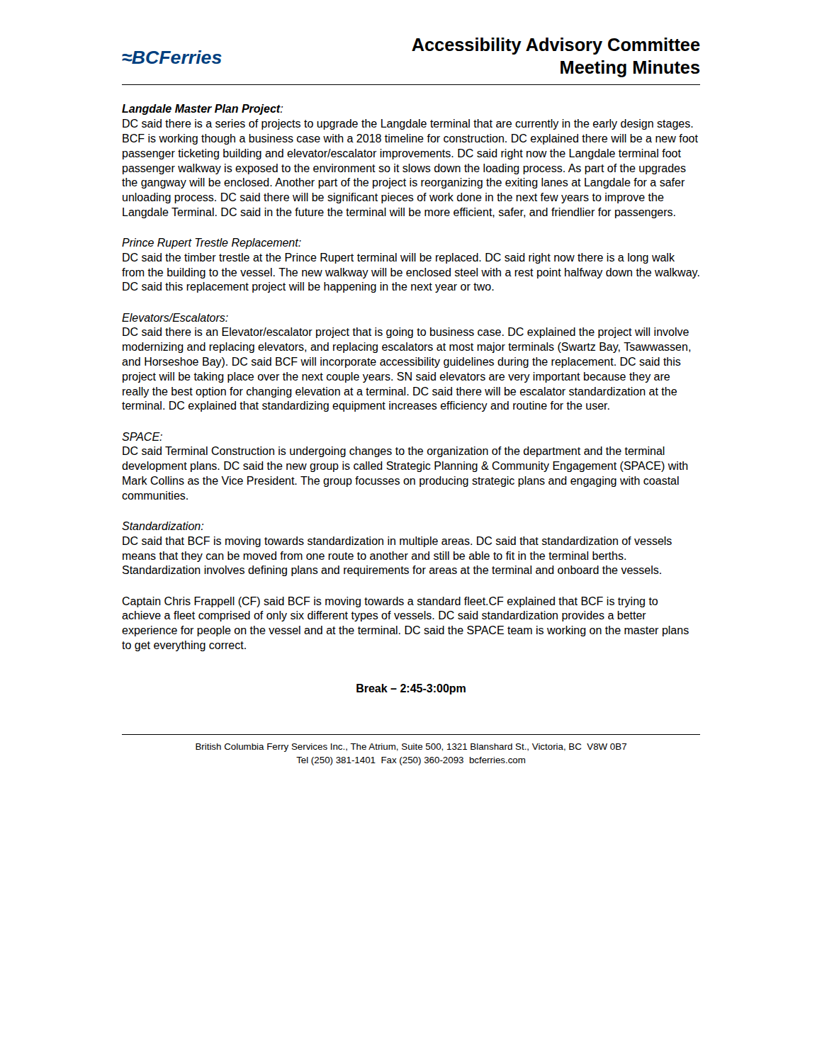≈BCFerries
Accessibility Advisory Committee
Meeting Minutes
Langdale Master Plan Project:
DC said there is a series of projects to upgrade the Langdale terminal that are currently in the early design stages. BCF is working though a business case with a 2018 timeline for construction. DC explained there will be a new foot passenger ticketing building and elevator/escalator improvements. DC said right now the Langdale terminal foot passenger walkway is exposed to the environment so it slows down the loading process. As part of the upgrades the gangway will be enclosed. Another part of the project is reorganizing the exiting lanes at Langdale for a safer unloading process. DC said there will be significant pieces of work done in the next few years to improve the Langdale Terminal. DC said in the future the terminal will be more efficient, safer, and friendlier for passengers.
Prince Rupert Trestle Replacement:
DC said the timber trestle at the Prince Rupert terminal will be replaced. DC said right now there is a long walk from the building to the vessel. The new walkway will be enclosed steel with a rest point halfway down the walkway. DC said this replacement project will be happening in the next year or two.
Elevators/Escalators:
DC said there is an Elevator/escalator project that is going to business case. DC explained the project will involve modernizing and replacing elevators, and replacing escalators at most major terminals (Swartz Bay, Tsawwassen, and Horseshoe Bay). DC said BCF will incorporate accessibility guidelines during the replacement. DC said this project will be taking place over the next couple years. SN said elevators are very important because they are really the best option for changing elevation at a terminal. DC said there will be escalator standardization at the terminal. DC explained that standardizing equipment increases efficiency and routine for the user.
SPACE:
DC said Terminal Construction is undergoing changes to the organization of the department and the terminal development plans. DC said the new group is called Strategic Planning & Community Engagement (SPACE) with Mark Collins as the Vice President. The group focusses on producing strategic plans and engaging with coastal communities.
Standardization:
DC said that BCF is moving towards standardization in multiple areas. DC said that standardization of vessels means that they can be moved from one route to another and still be able to fit in the terminal berths. Standardization involves defining plans and requirements for areas at the terminal and onboard the vessels.
Captain Chris Frappell (CF) said BCF is moving towards a standard fleet.CF explained that BCF is trying to achieve a fleet comprised of only six different types of vessels. DC said standardization provides a better experience for people on the vessel and at the terminal. DC said the SPACE team is working on the master plans to get everything correct.
Break – 2:45-3:00pm
British Columbia Ferry Services Inc., The Atrium, Suite 500, 1321 Blanshard St., Victoria, BC V8W 0B7
Tel (250) 381-1401 Fax (250) 360-2093 bcferries.com